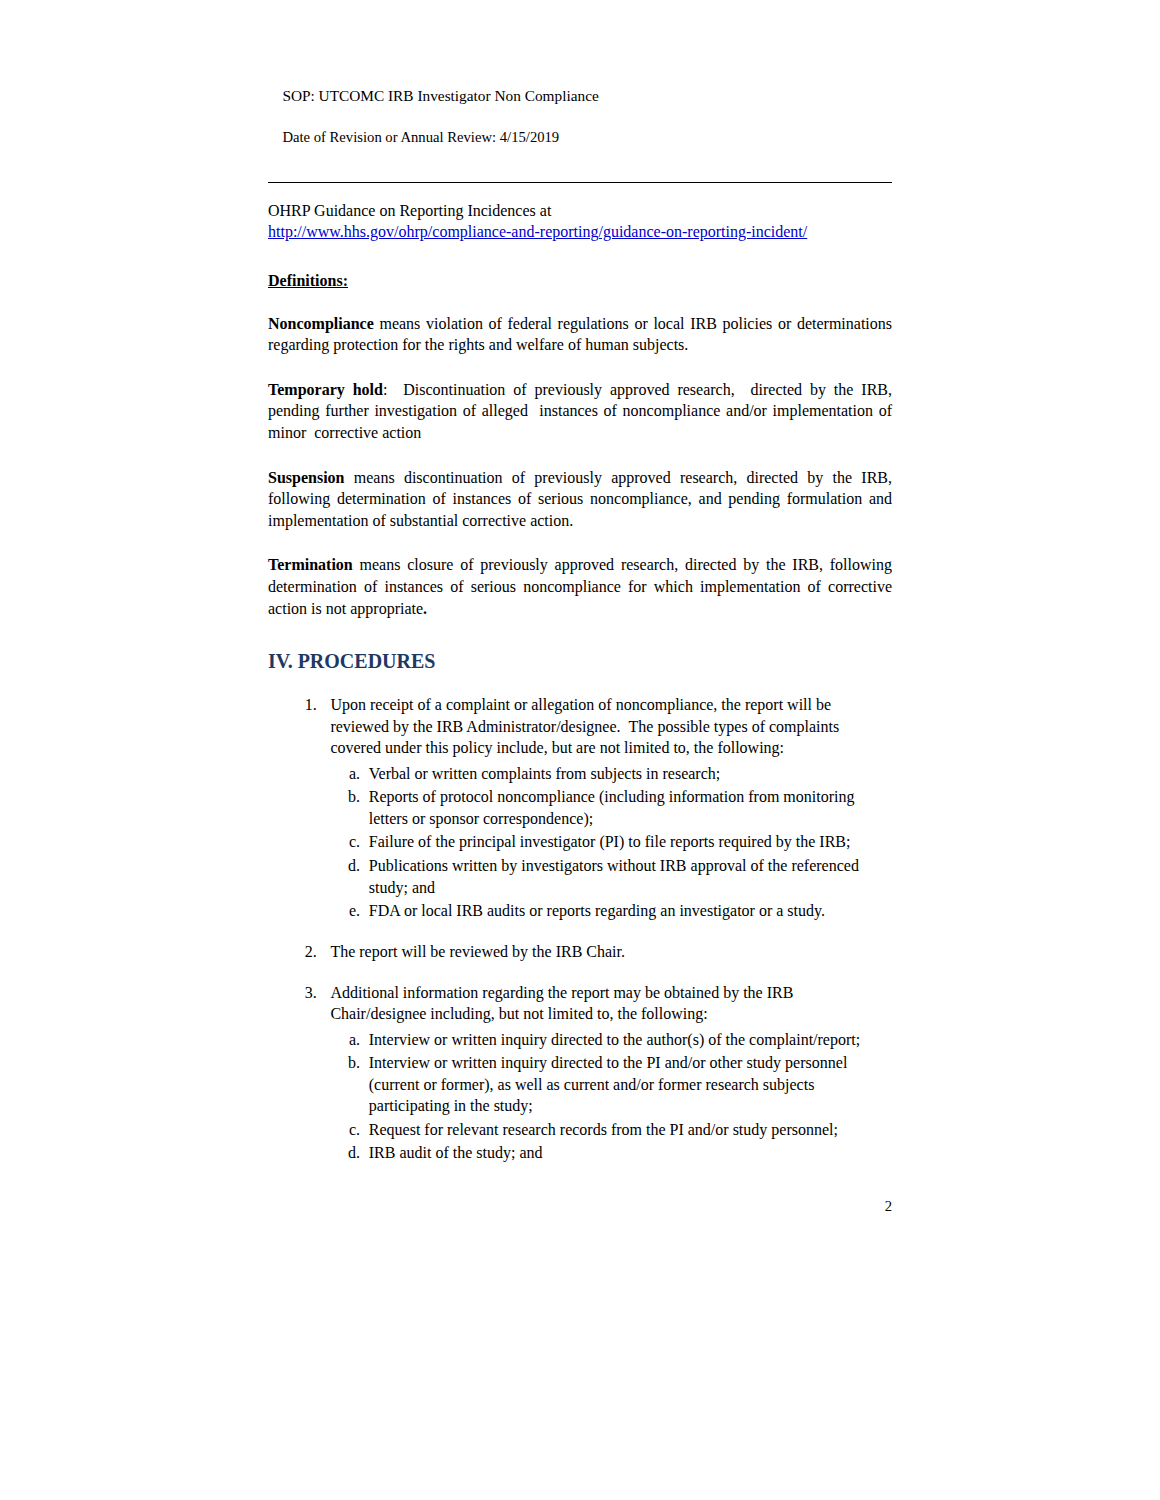SOP: UTCOMC IRB Investigator Non Compliance
Date of Revision or Annual Review: 4/15/2019
OHRP Guidance on Reporting Incidences at
http://www.hhs.gov/ohrp/compliance-and-reporting/guidance-on-reporting-incident/
Definitions:
Noncompliance means violation of federal regulations or local IRB policies or determinations regarding protection for the rights and welfare of human subjects.
Temporary hold: Discontinuation of previously approved research, directed by the IRB, pending further investigation of alleged instances of noncompliance and/or implementation of minor corrective action
Suspension means discontinuation of previously approved research, directed by the IRB, following determination of instances of serious noncompliance, and pending formulation and implementation of substantial corrective action.
Termination means closure of previously approved research, directed by the IRB, following determination of instances of serious noncompliance for which implementation of corrective action is not appropriate.
IV. PROCEDURES
Upon receipt of a complaint or allegation of noncompliance, the report will be reviewed by the IRB Administrator/designee. The possible types of complaints covered under this policy include, but are not limited to, the following:
Verbal or written complaints from subjects in research;
Reports of protocol noncompliance (including information from monitoring letters or sponsor correspondence);
Failure of the principal investigator (PI) to file reports required by the IRB;
Publications written by investigators without IRB approval of the referenced study; and
FDA or local IRB audits or reports regarding an investigator or a study.
The report will be reviewed by the IRB Chair.
Additional information regarding the report may be obtained by the IRB Chair/designee including, but not limited to, the following:
Interview or written inquiry directed to the author(s) of the complaint/report;
Interview or written inquiry directed to the PI and/or other study personnel (current or former), as well as current and/or former research subjects participating in the study;
Request for relevant research records from the PI and/or study personnel;
IRB audit of the study; and
2